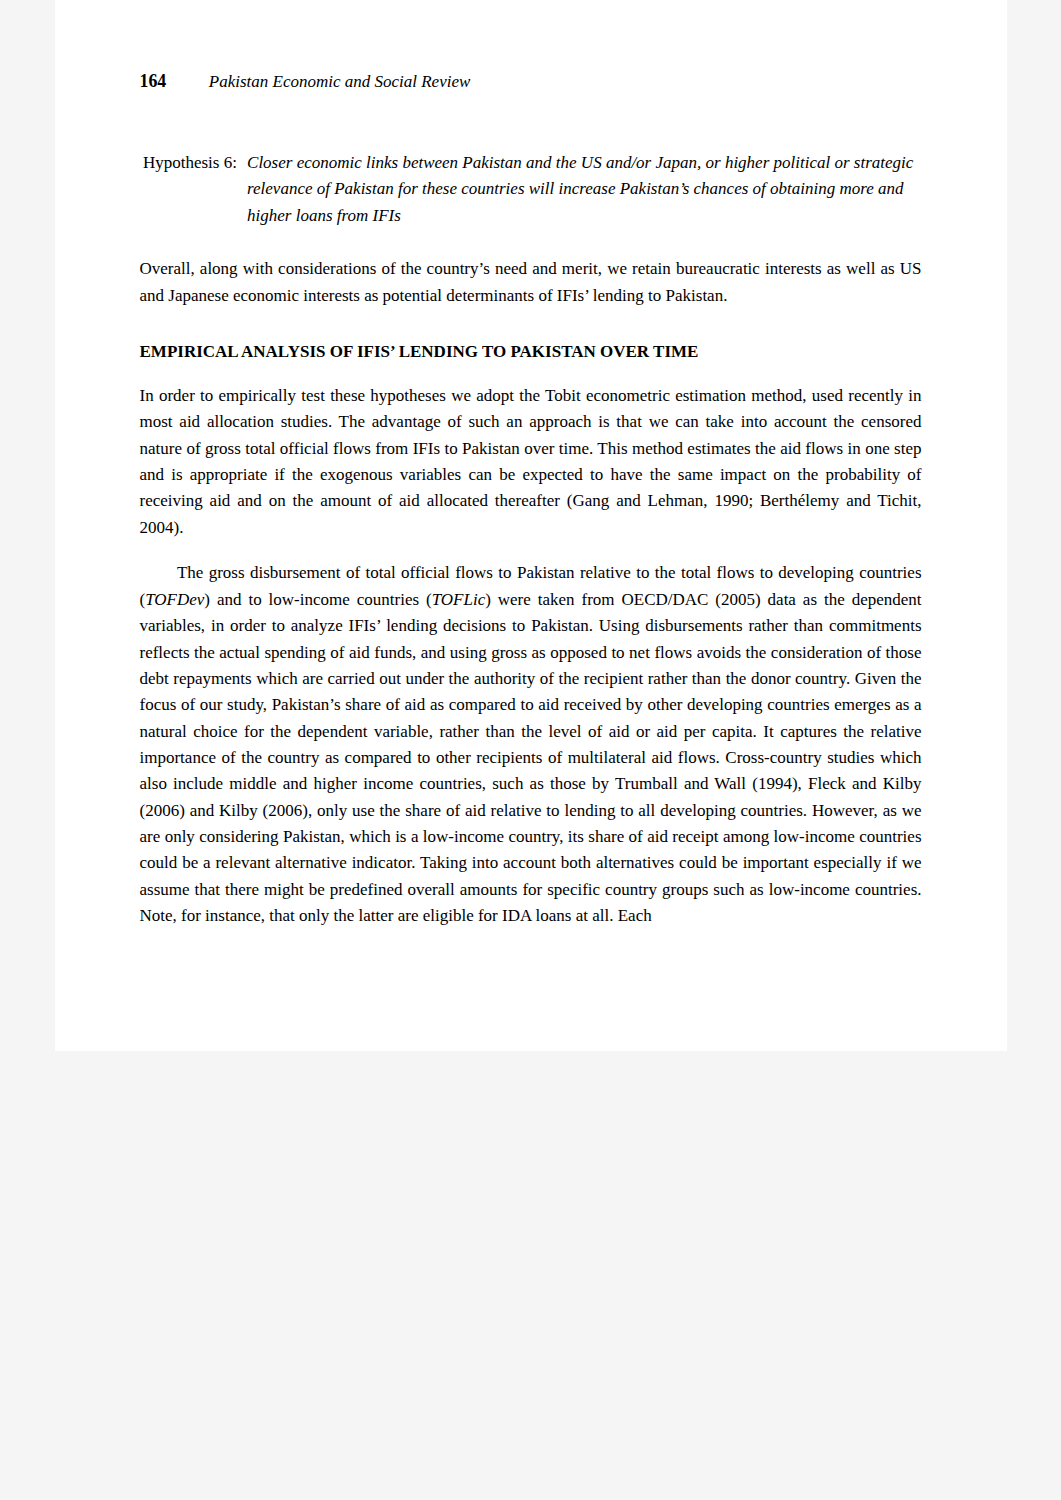164 Pakistan Economic and Social Review
Hypothesis 6: Closer economic links between Pakistan and the US and/or Japan, or higher political or strategic relevance of Pakistan for these countries will increase Pakistan’s chances of obtaining more and higher loans from IFIs
Overall, along with considerations of the country’s need and merit, we retain bureaucratic interests as well as US and Japanese economic interests as potential determinants of IFIs’ lending to Pakistan.
Empirical Analysis of IFIs’ Lending to Pakistan over Time
In order to empirically test these hypotheses we adopt the Tobit econometric estimation method, used recently in most aid allocation studies. The advantage of such an approach is that we can take into account the censored nature of gross total official flows from IFIs to Pakistan over time. This method estimates the aid flows in one step and is appropriate if the exogenous variables can be expected to have the same impact on the probability of receiving aid and on the amount of aid allocated thereafter (Gang and Lehman, 1990; Berthélemy and Tichit, 2004).
The gross disbursement of total official flows to Pakistan relative to the total flows to developing countries (TOFDev) and to low-income countries (TOFLic) were taken from OECD/DAC (2005) data as the dependent variables, in order to analyze IFIs’ lending decisions to Pakistan. Using disbursements rather than commitments reflects the actual spending of aid funds, and using gross as opposed to net flows avoids the consideration of those debt repayments which are carried out under the authority of the recipient rather than the donor country. Given the focus of our study, Pakistan’s share of aid as compared to aid received by other developing countries emerges as a natural choice for the dependent variable, rather than the level of aid or aid per capita. It captures the relative importance of the country as compared to other recipients of multilateral aid flows. Cross-country studies which also include middle and higher income countries, such as those by Trumball and Wall (1994), Fleck and Kilby (2006) and Kilby (2006), only use the share of aid relative to lending to all developing countries. However, as we are only considering Pakistan, which is a low-income country, its share of aid receipt among low-income countries could be a relevant alternative indicator. Taking into account both alternatives could be important especially if we assume that there might be predefined overall amounts for specific country groups such as low-income countries. Note, for instance, that only the latter are eligible for IDA loans at all. Each